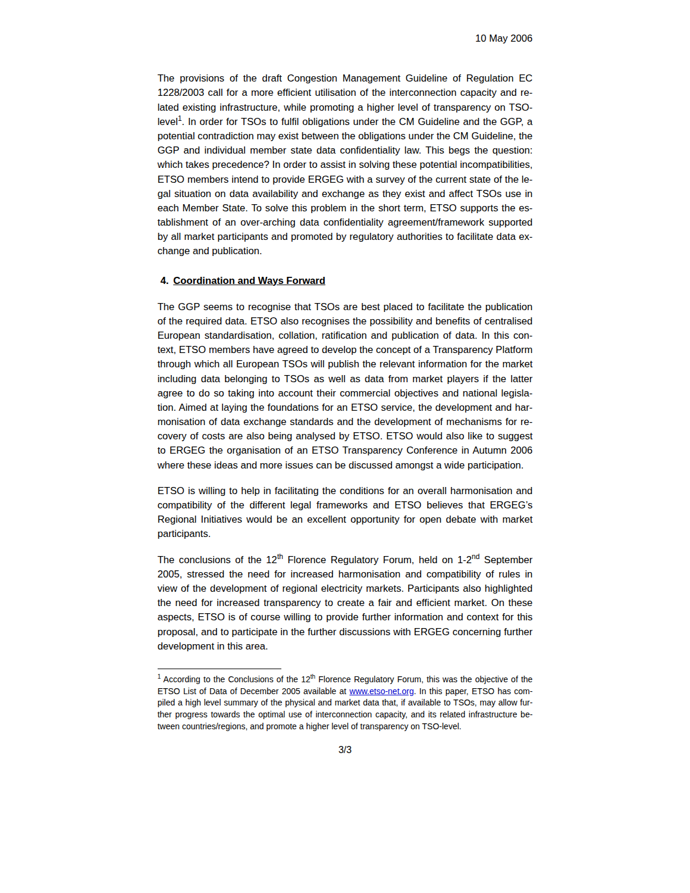10 May 2006
The provisions of the draft Congestion Management Guideline of Regulation EC 1228/2003 call for a more efficient utilisation of the interconnection capacity and related existing infrastructure, while promoting a higher level of transparency on TSO-level1. In order for TSOs to fulfil obligations under the CM Guideline and the GGP, a potential contradiction may exist between the obligations under the CM Guideline, the GGP and individual member state data confidentiality law. This begs the question: which takes precedence? In order to assist in solving these potential incompatibilities, ETSO members intend to provide ERGEG with a survey of the current state of the legal situation on data availability and exchange as they exist and affect TSOs use in each Member State. To solve this problem in the short term, ETSO supports the establishment of an over-arching data confidentiality agreement/framework supported by all market participants and promoted by regulatory authorities to facilitate data exchange and publication.
4. Coordination and Ways Forward
The GGP seems to recognise that TSOs are best placed to facilitate the publication of the required data. ETSO also recognises the possibility and benefits of centralised European standardisation, collation, ratification and publication of data. In this context, ETSO members have agreed to develop the concept of a Transparency Platform through which all European TSOs will publish the relevant information for the market including data belonging to TSOs as well as data from market players if the latter agree to do so taking into account their commercial objectives and national legislation. Aimed at laying the foundations for an ETSO service, the development and harmonisation of data exchange standards and the development of mechanisms for recovery of costs are also being analysed by ETSO. ETSO would also like to suggest to ERGEG the organisation of an ETSO Transparency Conference in Autumn 2006 where these ideas and more issues can be discussed amongst a wide participation.
ETSO is willing to help in facilitating the conditions for an overall harmonisation and compatibility of the different legal frameworks and ETSO believes that ERGEG’s Regional Initiatives would be an excellent opportunity for open debate with market participants.
The conclusions of the 12th Florence Regulatory Forum, held on 1-2nd September 2005, stressed the need for increased harmonisation and compatibility of rules in view of the development of regional electricity markets. Participants also highlighted the need for increased transparency to create a fair and efficient market. On these aspects, ETSO is of course willing to provide further information and context for this proposal, and to participate in the further discussions with ERGEG concerning further development in this area.
1 According to the Conclusions of the 12th Florence Regulatory Forum, this was the objective of the ETSO List of Data of December 2005 available at www.etso-net.org. In this paper, ETSO has compiled a high level summary of the physical and market data that, if available to TSOs, may allow further progress towards the optimal use of interconnection capacity, and its related infrastructure between countries/regions, and promote a higher level of transparency on TSO-level.
3/3